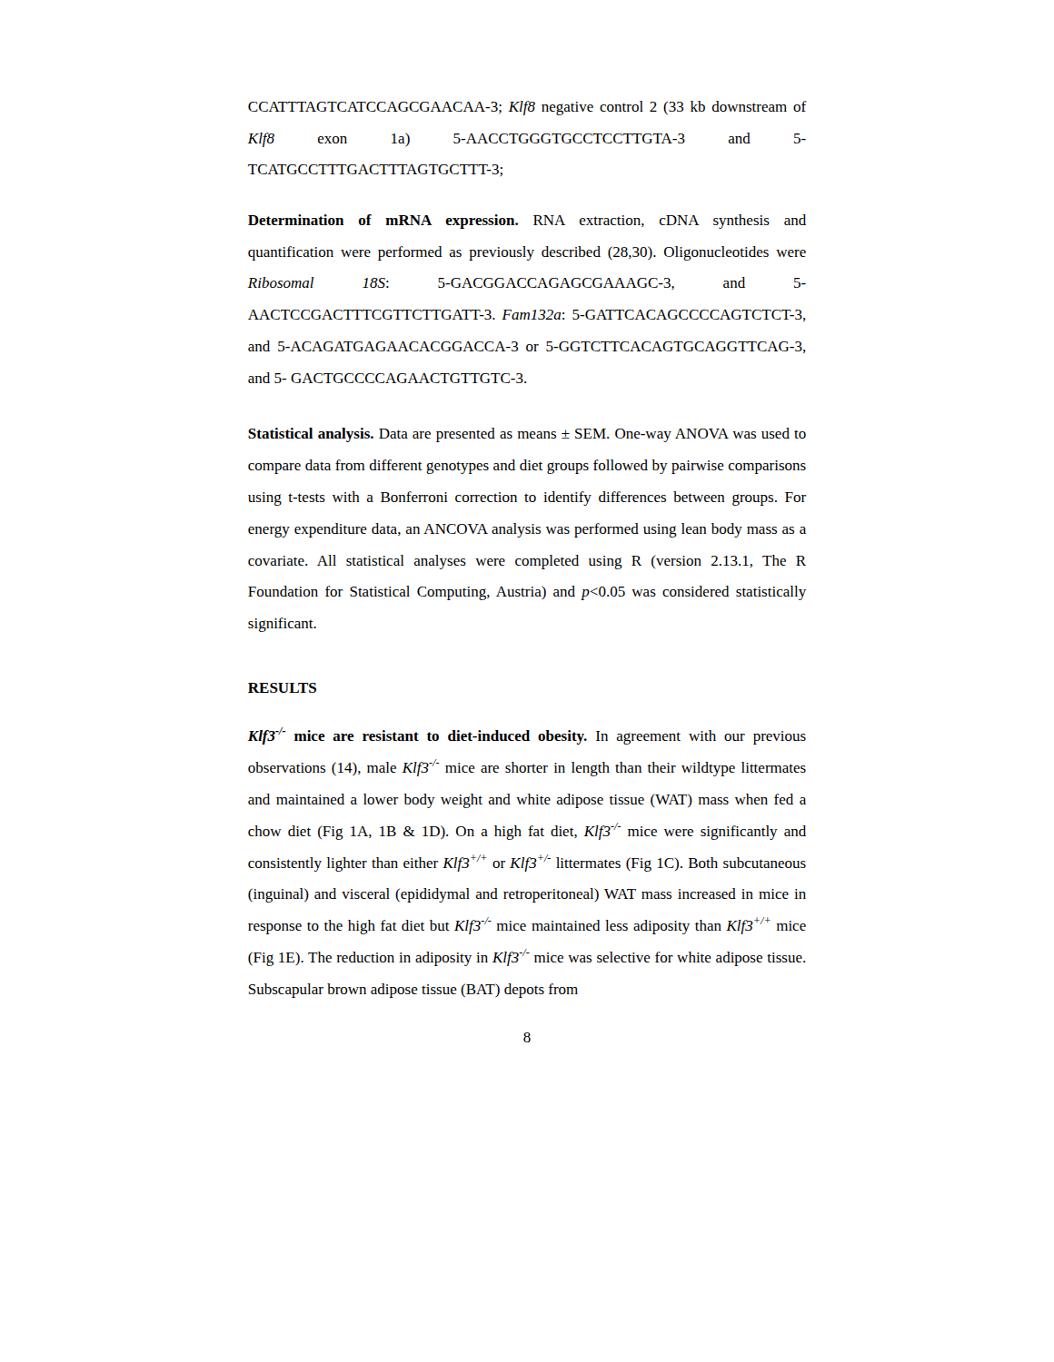CCATTTAGTCATCCAGCGAACAA-3; Klf8 negative control 2 (33 kb downstream of Klf8 exon 1a) 5-AACCTGGGTGCCTCCTTGTA-3 and 5-TCATGCCTTTGACTTTAGTGCTTT-3;
Determination of mRNA expression. RNA extraction, cDNA synthesis and quantification were performed as previously described (28,30). Oligonucleotides were Ribosomal 18S: 5-GACGGACCAGAGCGAAAGC-3, and 5-AACTCCGACTTTCGTTCTTGATT-3. Fam132a: 5-GATTCACAGCCCCAGTCTCT-3, and 5-ACAGATGAGAACACGGACCA-3 or 5-GGTCTTCACAGTGCAGGTTCAG-3, and 5- GACTGCCCCAGAACTGTTGTC-3.
Statistical analysis. Data are presented as means ± SEM. One-way ANOVA was used to compare data from different genotypes and diet groups followed by pairwise comparisons using t-tests with a Bonferroni correction to identify differences between groups. For energy expenditure data, an ANCOVA analysis was performed using lean body mass as a covariate. All statistical analyses were completed using R (version 2.13.1, The R Foundation for Statistical Computing, Austria) and p<0.05 was considered statistically significant.
RESULTS
Klf3-/- mice are resistant to diet-induced obesity. In agreement with our previous observations (14), male Klf3-/- mice are shorter in length than their wildtype littermates and maintained a lower body weight and white adipose tissue (WAT) mass when fed a chow diet (Fig 1A, 1B & 1D). On a high fat diet, Klf3-/- mice were significantly and consistently lighter than either Klf3+/+ or Klf3+/- littermates (Fig 1C). Both subcutaneous (inguinal) and visceral (epididymal and retroperitoneal) WAT mass increased in mice in response to the high fat diet but Klf3-/- mice maintained less adiposity than Klf3+/+ mice (Fig 1E). The reduction in adiposity in Klf3-/- mice was selective for white adipose tissue. Subscapular brown adipose tissue (BAT) depots from
8